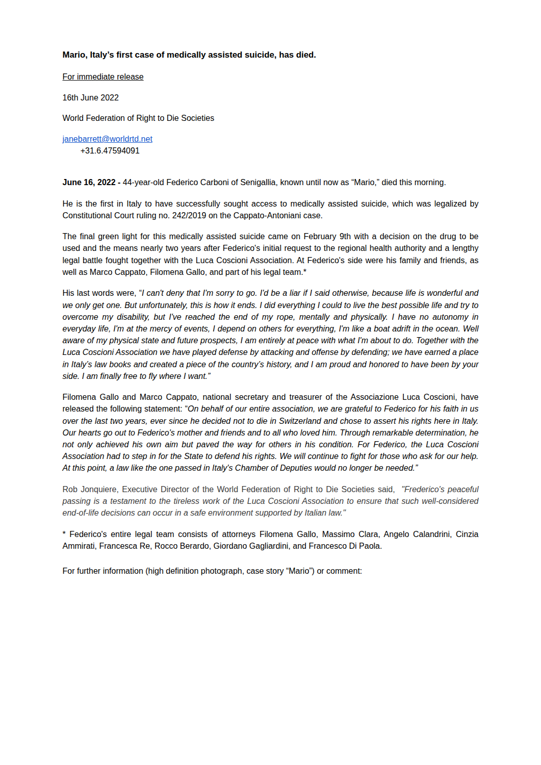Mario, Italy’s first case of medically assisted suicide, has died.
For immediate release
16th June 2022
World Federation of Right to Die Societies
janebarrett@worldrtd.net +31.6.47594091
June 16, 2022 - 44-year-old Federico Carboni of Senigallia, known until now as “Mario,” died this morning.
He is the first in Italy to have successfully sought access to medically assisted suicide, which was legalized by Constitutional Court ruling no. 242/2019 on the Cappato-Antoniani case.
The final green light for this medically assisted suicide came on February 9th with a decision on the drug to be used and the means nearly two years after Federico's initial request to the regional health authority and a lengthy legal battle fought together with the Luca Coscioni Association. At Federico's side were his family and friends, as well as Marco Cappato, Filomena Gallo, and part of his legal team.*
His last words were, “I can't deny that I'm sorry to go. I'd be a liar if I said otherwise, because life is wonderful and we only get one. But unfortunately, this is how it ends. I did everything I could to live the best possible life and try to overcome my disability, but I've reached the end of my rope, mentally and physically. I have no autonomy in everyday life, I'm at the mercy of events, I depend on others for everything, I'm like a boat adrift in the ocean. Well aware of my physical state and future prospects, I am entirely at peace with what I'm about to do. Together with the Luca Coscioni Association we have played defense by attacking and offense by defending; we have earned a place in Italy’s law books and created a piece of the country’s history, and I am proud and honored to have been by your side. I am finally free to fly where I want.”
Filomena Gallo and Marco Cappato, national secretary and treasurer of the Associazione Luca Coscioni, have released the following statement: “On behalf of our entire association, we are grateful to Federico for his faith in us over the last two years, ever since he decided not to die in Switzerland and chose to assert his rights here in Italy. Our hearts go out to Federico's mother and friends and to all who loved him. Through remarkable determination, he not only achieved his own aim but paved the way for others in his condition. For Federico, the Luca Coscioni Association had to step in for the State to defend his rights. We will continue to fight for those who ask for our help. At this point, a law like the one passed in Italy's Chamber of Deputies would no longer be needed.”
Rob Jonquiere, Executive Director of the World Federation of Right to Die Societies said, "Frederico's peaceful passing is a testament to the tireless work of the Luca Coscioni Association to ensure that such well-considered end-of-life decisions can occur in a safe environment supported by Italian law."
* Federico's entire legal team consists of attorneys Filomena Gallo, Massimo Clara, Angelo Calandrini, Cinzia Ammirati, Francesca Re, Rocco Berardo, Giordano Gagliardini, and Francesco Di Paola.
For further information (high definition photograph, case story “Mario”) or comment: